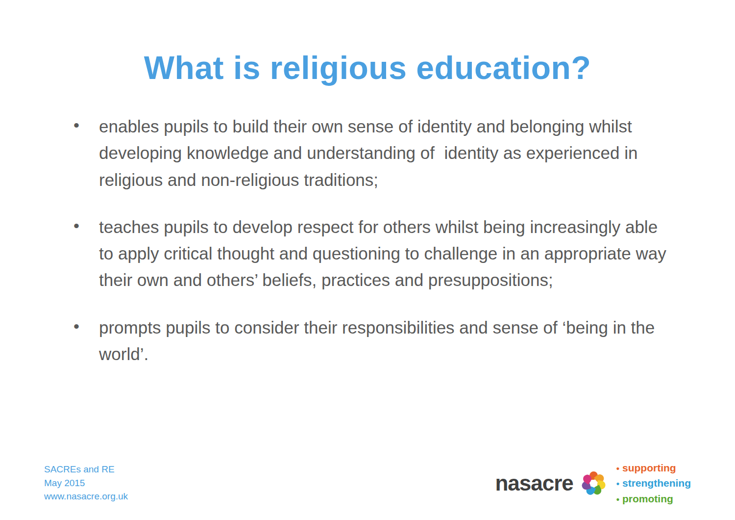What is religious education?
enables pupils to build their own sense of identity and belonging whilst developing knowledge and understanding of identity as experienced in religious and non-religious traditions;
teaches pupils to develop respect for others whilst being increasingly able to apply critical thought and questioning to challenge in an appropriate way their own and others’ beliefs, practices and presuppositions;
prompts pupils to consider their responsibilities and sense of ‘being in the world’.
SACREs and RE
May 2015
www.nasacre.org.uk
nasacre
• supporting
• strengthening
• promoting